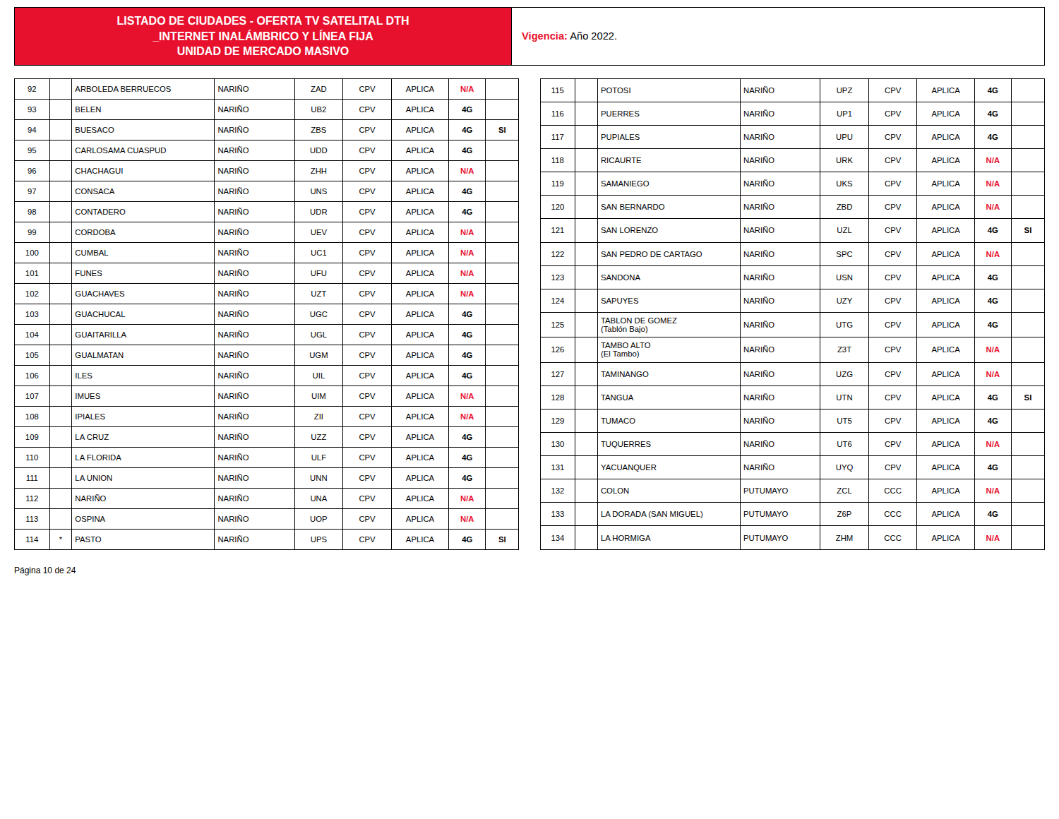LISTADO DE CIUDADES - OFERTA TV SATELITAL DTH
_INTERNET INALÁMBRICO Y LÍNEA FIJA
UNIDAD DE MERCADO MASIVO
Vigencia: Año 2022.
| 92 | | ARBOLEDA BERRUECOS | NARIÑO | ZAD | CPV | APLICA | N/A | |
| 93 | | BELEN | NARIÑO | UB2 | CPV | APLICA | 4G | |
| 94 | | BUESACO | NARIÑO | ZBS | CPV | APLICA | 4G | SI |
| 95 | | CARLOSAMA CUASPUD | NARIÑO | UDD | CPV | APLICA | 4G | |
| 96 | | CHACHAGUI | NARIÑO | ZHH | CPV | APLICA | N/A | |
| 97 | | CONSACA | NARIÑO | UNS | CPV | APLICA | 4G | |
| 98 | | CONTADERO | NARIÑO | UDR | CPV | APLICA | 4G | |
| 99 | | CORDOBA | NARIÑO | UEV | CPV | APLICA | N/A | |
| 100 | | CUMBAL | NARIÑO | UC1 | CPV | APLICA | N/A | |
| 101 | | FUNES | NARIÑO | UFU | CPV | APLICA | N/A | |
| 102 | | GUACHAVES | NARIÑO | UZT | CPV | APLICA | N/A | |
| 103 | | GUACHUCAL | NARIÑO | UGC | CPV | APLICA | 4G | |
| 104 | | GUAITARILLA | NARIÑO | UGL | CPV | APLICA | 4G | |
| 105 | | GUALMATAN | NARIÑO | UGM | CPV | APLICA | 4G | |
| 106 | | ILES | NARIÑO | UIL | CPV | APLICA | 4G | |
| 107 | | IMUES | NARIÑO | UIM | CPV | APLICA | N/A | |
| 108 | | IPIALES | NARIÑO | ZII | CPV | APLICA | N/A | |
| 109 | | LA CRUZ | NARIÑO | UZZ | CPV | APLICA | 4G | |
| 110 | | LA FLORIDA | NARIÑO | ULF | CPV | APLICA | 4G | |
| 111 | | LA UNION | NARIÑO | UNN | CPV | APLICA | 4G | |
| 112 | | NARIÑO | NARIÑO | UNA | CPV | APLICA | N/A | |
| 113 | | OSPINA | NARIÑO | UOP | CPV | APLICA | N/A | |
| 114 | * | PASTO | NARIÑO | UPS | CPV | APLICA | 4G | SI |
| 115 | | POTOSI | NARIÑO | UPZ | CPV | APLICA | 4G | |
| 116 | | PUERRES | NARIÑO | UP1 | CPV | APLICA | 4G | |
| 117 | | PUPIALES | NARIÑO | UPU | CPV | APLICA | 4G | |
| 118 | | RICAURTE | NARIÑO | URK | CPV | APLICA | N/A | |
| 119 | | SAMANIEGO | NARIÑO | UKS | CPV | APLICA | N/A | |
| 120 | | SAN BERNARDO | NARIÑO | ZBD | CPV | APLICA | N/A | |
| 121 | | SAN LORENZO | NARIÑO | UZL | CPV | APLICA | 4G | SI |
| 122 | | SAN PEDRO DE CARTAGO | NARIÑO | SPC | CPV | APLICA | N/A | |
| 123 | | SANDONA | NARIÑO | USN | CPV | APLICA | 4G | |
| 124 | | SAPUYES | NARIÑO | UZY | CPV | APLICA | 4G | |
| 125 | | TABLON DE GOMEZ (Tablón Bajo) | NARIÑO | UTG | CPV | APLICA | 4G | |
| 126 | | TAMBO ALTO (El Tambo) | NARIÑO | Z3T | CPV | APLICA | N/A | |
| 127 | | TAMINANGO | NARIÑO | UZG | CPV | APLICA | N/A | |
| 128 | | TANGUA | NARIÑO | UTN | CPV | APLICA | 4G | SI |
| 129 | | TUMACO | NARIÑO | UT5 | CPV | APLICA | 4G | |
| 130 | | TUQUERRES | NARIÑO | UT6 | CPV | APLICA | N/A | |
| 131 | | YACUANQUER | NARIÑO | UYQ | CPV | APLICA | 4G | |
| 132 | | COLON | PUTUMAYO | ZCL | CCC | APLICA | N/A | |
| 133 | | LA DORADA (SAN MIGUEL) | PUTUMAYO | Z6P | CCC | APLICA | 4G | |
| 134 | | LA HORMIGA | PUTUMAYO | ZHM | CCC | APLICA | N/A | |
Página 10 de 24